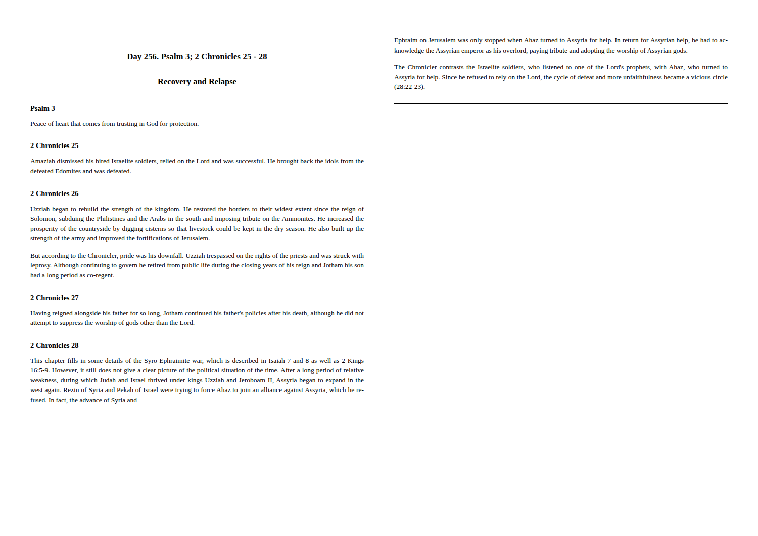Day 256. Psalm 3; 2 Chronicles 25 - 28
Recovery and Relapse
Psalm 3
Peace of heart that comes from trusting in God for protection.
2 Chronicles 25
Amaziah dismissed his hired Israelite soldiers, relied on the Lord and was successful. He brought back the idols from the defeated Edomites and was defeated.
2 Chronicles 26
Uzziah began to rebuild the strength of the kingdom. He restored the borders to their widest extent since the reign of Solomon, subduing the Philistines and the Arabs in the south and imposing tribute on the Ammonites. He increased the prosperity of the countryside by digging cisterns so that livestock could be kept in the dry season. He also built up the strength of the army and improved the fortifications of Jerusalem.
But according to the Chronicler, pride was his downfall. Uzziah trespassed on the rights of the priests and was struck with leprosy. Although continuing to govern he retired from public life during the closing years of his reign and Jotham his son had a long period as co-regent.
2 Chronicles 27
Having reigned alongside his father for so long, Jotham continued his father's policies after his death, although he did not attempt to suppress the worship of gods other than the Lord.
2 Chronicles 28
This chapter fills in some details of the Syro-Ephraimite war, which is described in Isaiah 7 and 8 as well as 2 Kings 16:5-9. However, it still does not give a clear picture of the political situation of the time. After a long period of relative weakness, during which Judah and Israel thrived under kings Uzziah and Jeroboam II, Assyria began to expand in the west again. Rezin of Syria and Pekah of Israel were trying to force Ahaz to join an alliance against Assyria, which he refused. In fact, the advance of Syria and
Ephraim on Jerusalem was only stopped when Ahaz turned to Assyria for help. In return for Assyrian help, he had to acknowledge the Assyrian emperor as his overlord, paying tribute and adopting the worship of Assyrian gods.
The Chronicler contrasts the Israelite soldiers, who listened to one of the Lord's prophets, with Ahaz, who turned to Assyria for help. Since he refused to rely on the Lord, the cycle of defeat and more unfaithfulness became a vicious circle (28:22-23).